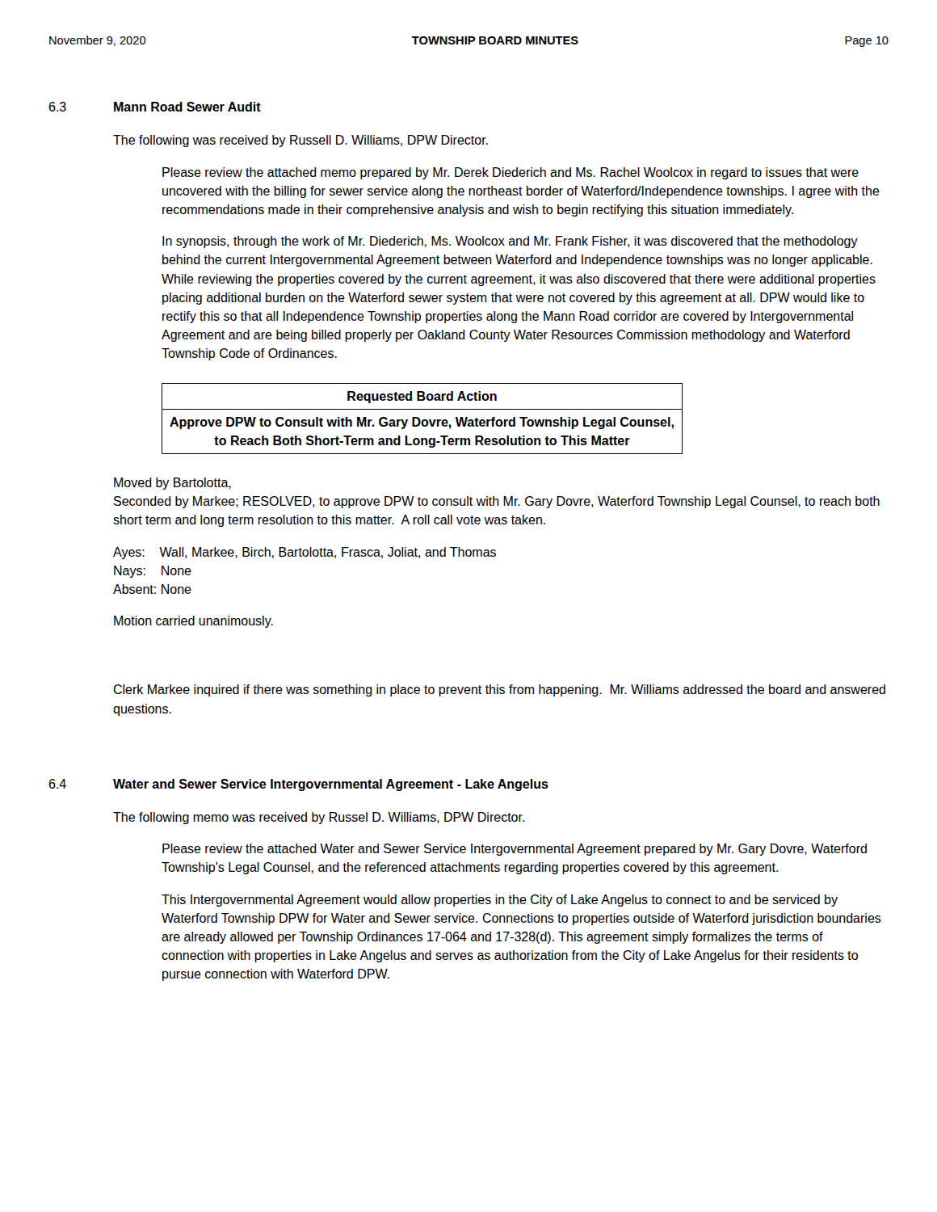November 9, 2020 TOWNSHIP BOARD MINUTES Page 10
6.3 Mann Road Sewer Audit
The following was received by Russell D. Williams, DPW Director.
Please review the attached memo prepared by Mr. Derek Diederich and Ms. Rachel Woolcox in regard to issues that were uncovered with the billing for sewer service along the northeast border of Waterford/Independence townships. I agree with the recommendations made in their comprehensive analysis and wish to begin rectifying this situation immediately.
In synopsis, through the work of Mr. Diederich, Ms. Woolcox and Mr. Frank Fisher, it was discovered that the methodology behind the current Intergovernmental Agreement between Waterford and Independence townships was no longer applicable. While reviewing the properties covered by the current agreement, it was also discovered that there were additional properties placing additional burden on the Waterford sewer system that were not covered by this agreement at all. DPW would like to rectify this so that all Independence Township properties along the Mann Road corridor are covered by Intergovernmental Agreement and are being billed properly per Oakland County Water Resources Commission methodology and Waterford Township Code of Ordinances.
| Requested Board Action |
| Approve DPW to Consult with Mr. Gary Dovre, Waterford Township Legal Counsel, to Reach Both Short-Term and Long-Term Resolution to This Matter |
Moved by Bartolotta,
Seconded by Markee; RESOLVED, to approve DPW to consult with Mr. Gary Dovre, Waterford Township Legal Counsel, to reach both short term and long term resolution to this matter. A roll call vote was taken.
Ayes: Wall, Markee, Birch, Bartolotta, Frasca, Joliat, and Thomas
Nays: None
Absent: None
Motion carried unanimously.
Clerk Markee inquired if there was something in place to prevent this from happening. Mr. Williams addressed the board and answered questions.
6.4 Water and Sewer Service Intergovernmental Agreement - Lake Angelus
The following memo was received by Russel D. Williams, DPW Director.
Please review the attached Water and Sewer Service Intergovernmental Agreement prepared by Mr. Gary Dovre, Waterford Township's Legal Counsel, and the referenced attachments regarding properties covered by this agreement.
This Intergovernmental Agreement would allow properties in the City of Lake Angelus to connect to and be serviced by Waterford Township DPW for Water and Sewer service. Connections to properties outside of Waterford jurisdiction boundaries are already allowed per Township Ordinances 17-064 and 17-328(d). This agreement simply formalizes the terms of connection with properties in Lake Angelus and serves as authorization from the City of Lake Angelus for their residents to pursue connection with Waterford DPW.